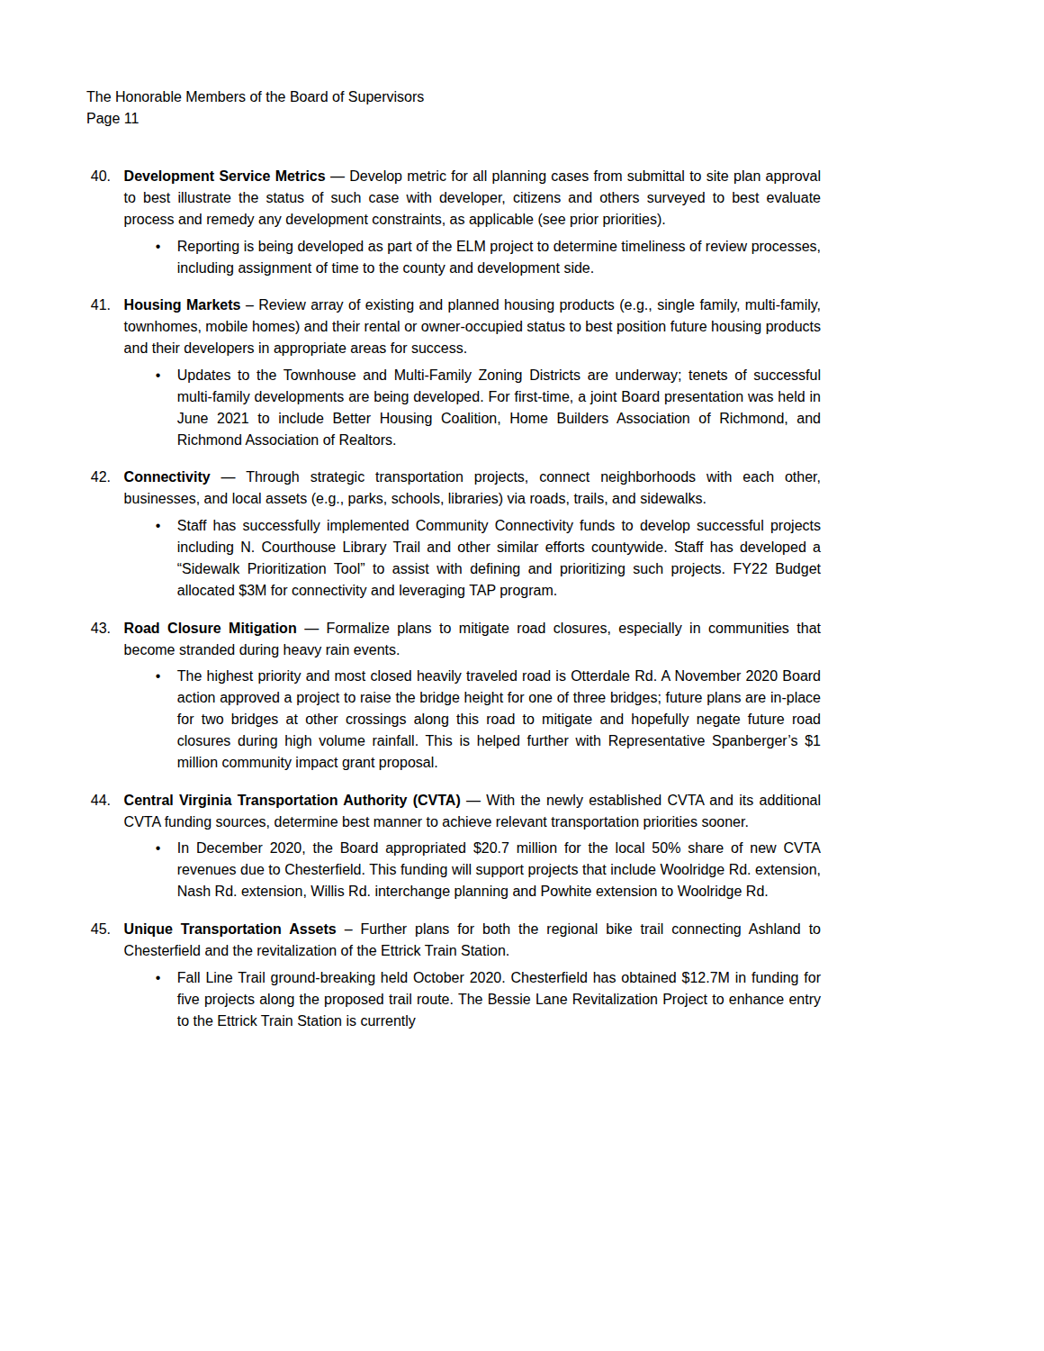The Honorable Members of the Board of Supervisors
Page 11
Development Service Metrics — Develop metric for all planning cases from submittal to site plan approval to best illustrate the status of such case with developer, citizens and others surveyed to best evaluate process and remedy any development constraints, as applicable (see prior priorities).
Reporting is being developed as part of the ELM project to determine timeliness of review processes, including assignment of time to the county and development side.
Housing Markets – Review array of existing and planned housing products (e.g., single family, multi-family, townhomes, mobile homes) and their rental or owner-occupied status to best position future housing products and their developers in appropriate areas for success.
Updates to the Townhouse and Multi-Family Zoning Districts are underway; tenets of successful multi-family developments are being developed. For first-time, a joint Board presentation was held in June 2021 to include Better Housing Coalition, Home Builders Association of Richmond, and Richmond Association of Realtors.
Connectivity — Through strategic transportation projects, connect neighborhoods with each other, businesses, and local assets (e.g., parks, schools, libraries) via roads, trails, and sidewalks.
Staff has successfully implemented Community Connectivity funds to develop successful projects including N. Courthouse Library Trail and other similar efforts countywide. Staff has developed a “Sidewalk Prioritization Tool” to assist with defining and prioritizing such projects. FY22 Budget allocated $3M for connectivity and leveraging TAP program.
Road Closure Mitigation — Formalize plans to mitigate road closures, especially in communities that become stranded during heavy rain events.
The highest priority and most closed heavily traveled road is Otterdale Rd. A November 2020 Board action approved a project to raise the bridge height for one of three bridges; future plans are in-place for two bridges at other crossings along this road to mitigate and hopefully negate future road closures during high volume rainfall. This is helped further with Representative Spanberger’s $1 million community impact grant proposal.
Central Virginia Transportation Authority (CVTA) — With the newly established CVTA and its additional CVTA funding sources, determine best manner to achieve relevant transportation priorities sooner.
In December 2020, the Board appropriated $20.7 million for the local 50% share of new CVTA revenues due to Chesterfield. This funding will support projects that include Woolridge Rd. extension, Nash Rd. extension, Willis Rd. interchange planning and Powhite extension to Woolridge Rd.
Unique Transportation Assets – Further plans for both the regional bike trail connecting Ashland to Chesterfield and the revitalization of the Ettrick Train Station.
Fall Line Trail ground-breaking held October 2020. Chesterfield has obtained $12.7M in funding for five projects along the proposed trail route. The Bessie Lane Revitalization Project to enhance entry to the Ettrick Train Station is currently